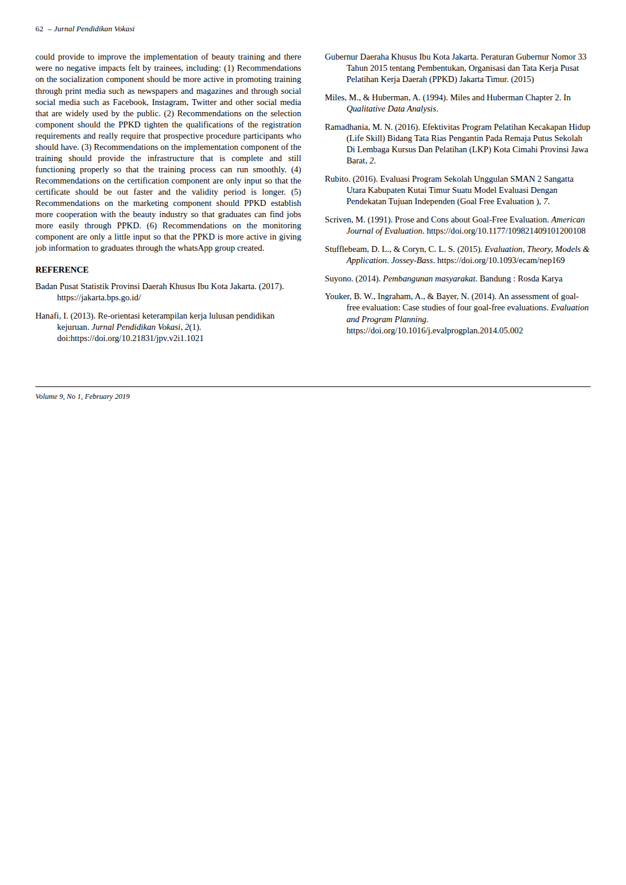62– Jurnal Pendidikan Vokasi
could provide to improve the implementation of beauty training and there were no negative impacts felt by trainees, including: (1) Recommendations on the socialization component should be more active in promoting training through print media such as newspapers and magazines and through social social media such as Facebook, Instagram, Twitter and other social media that are widely used by the public. (2) Recommendations on the selection component should the PPKD tighten the qualifications of the registration requirements and really require that prospective procedure participants who should have. (3) Recommendations on the implementation component of the training should provide the infrastructure that is complete and still functioning properly so that the training process can run smoothly. (4) Recommendations on the certification component are only input so that the certificate should be out faster and the validity period is longer. (5) Recommendations on the marketing component should PPKD establish more cooperation with the beauty industry so that graduates can find jobs more easily through PPKD. (6) Recommendations on the monitoring component are only a little input so that the PPKD is more active in giving job information to graduates through the whatsApp group created.
Reference
Badan Pusat Statistik Provinsi Daerah Khusus Ibu Kota Jakarta. (2017). https://jakarta.bps.go.id/
Hanafi, I. (2013). Re-orientasi keterampilan kerja lulusan pendidikan kejuruan. Jurnal Pendidikan Vokasi, 2(1). doi:https://doi.org/10.21831/jpv.v2i1.1021
Gubernur Daeraha Khusus Ibu Kota Jakarta. Peraturan Gubernur Nomor 33 Tahun 2015 tentang Pembentukan, Organisasi dan Tata Kerja Pusat Pelatihan Kerja Daerah (PPKD) Jakarta Timur. (2015)
Miles, M., & Huberman, A. (1994). Miles and Huberman Chapter 2. In Qualitative Data Analysis.
Ramadhania, M. N. (2016). Efektivitas Program Pelatihan Kecakapan Hidup (Life Skill) Bidang Tata Rias Pengantin Pada Remaja Putus Sekolah Di Lembaga Kursus Dan Pelatihan (LKP) Kota Cimahi Provinsi Jawa Barat, 2.
Rubito. (2016). Evaluasi Program Sekolah Unggulan SMAN 2 Sangatta Utara Kabupaten Kutai Timur Suatu Model Evaluasi Dengan Pendekatan Tujuan Independen (Goal Free Evaluation ), 7.
Scriven, M. (1991). Prose and Cons about Goal-Free Evaluation. American Journal of Evaluation. https://doi.org/10.1177/109821409101200108
Stufflebeam, D. L., & Coryn, C. L. S. (2015). Evaluation, Theory, Models & Application. Jossey-Bass. https://doi.org/10.1093/ecam/nep169
Suyono. (2014). Pembangunan masyarakat. Bandung : Rosda Karya
Youker, B. W., Ingraham, A., & Bayer, N. (2014). An assessment of goal-free evaluation: Case studies of four goal-free evaluations. Evaluation and Program Planning. https://doi.org/10.1016/j.evalprogplan.2014.05.002
Volume 9, No 1, February 2019